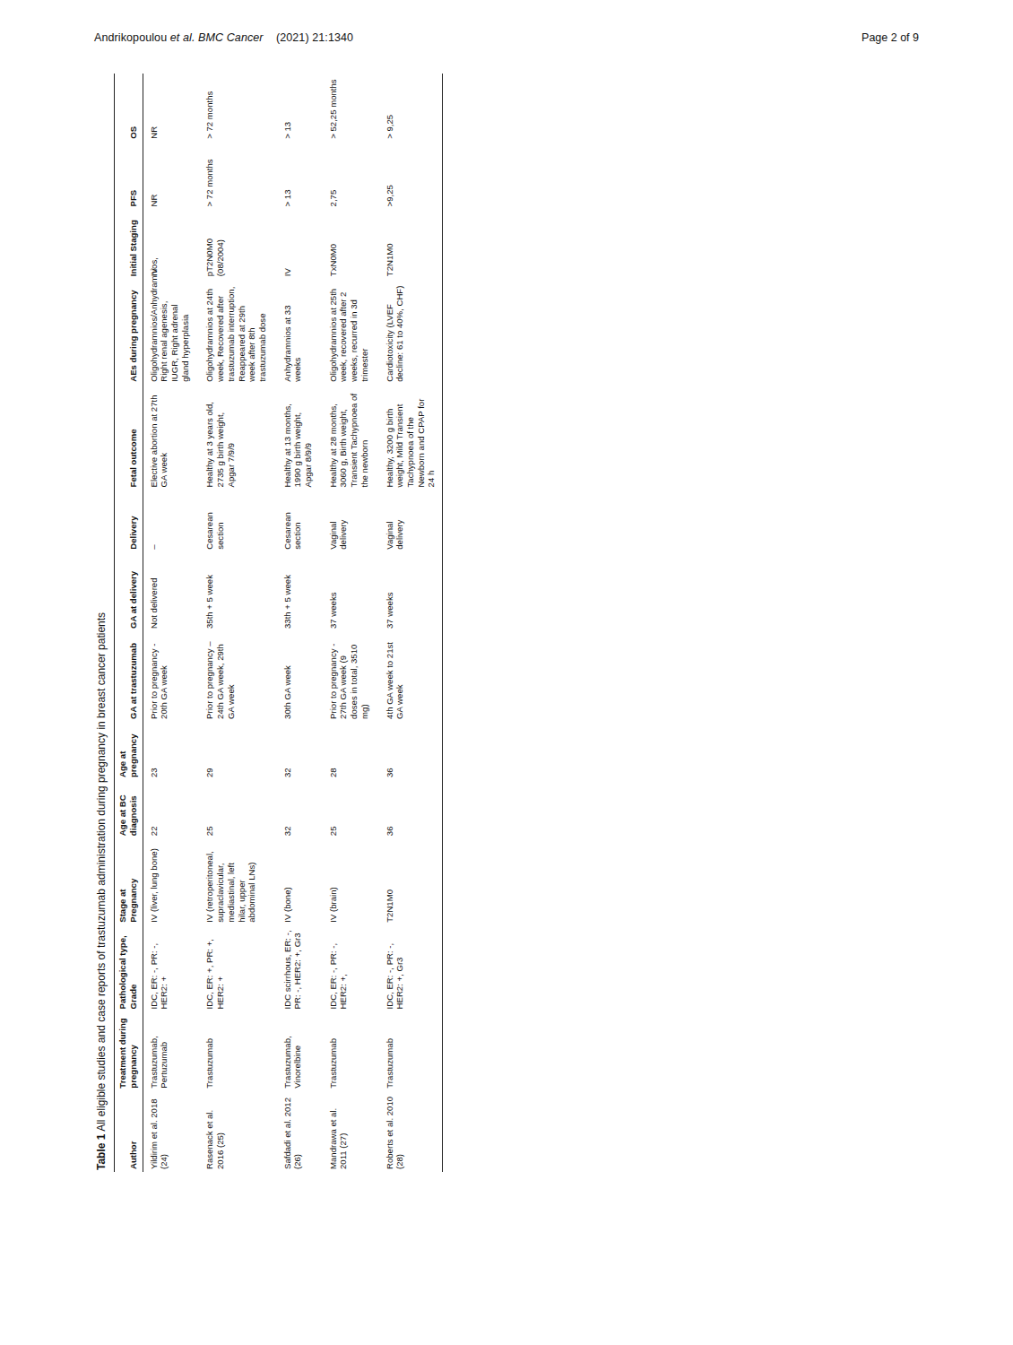Andrikopoulou et al. BMC Cancer (2021) 21:1340
Page 2 of 9
Table 1 All eligible studies and case reports of trastuzumab administration during pregnancy in breast cancer patients
| Author | Treatment during pregnancy | Pathological type, Grade | Stage at Pregnancy | Age at BC diagnosis | Age at pregnancy | GA at trastuzumab | GA at delivery | Delivery | Fetal outcome | AEs during pregnancy | Initial Staging | PFS | OS |
| --- | --- | --- | --- | --- | --- | --- | --- | --- | --- | --- | --- | --- | --- |
| Yildirim et al. 2018 (24) | Trastuzumab, Pertuzumab | IDC, ER: -, PR: -, HER2: + | IV (liver, lung bone) | 22 | 23 | Prior to pregnancy - 20th GA week | Not delivered | – | Elective abortion at 27th GA week | Oligohydramnios/Anhydramnios, Right renal agenesis, IUGR, Right adrenal gland hyperplasia | IV | NR | NR |
| Rasenack et al. 2016 (25) | Trastuzumab | IDC, ER: +, PR: +, HER2: + | IV (retroperitoneal, supraclavicular, mediastinal, left hilar, upper abdominal LNs) | 25 | 29 | Prior to pregnancy – 24th GA week, 29th GA week | 35th + 5 week | Cesarean section | Healthy at 3 years old, 2735 g birth weight, Apgar 7/9/9 | Oligohydramnios at 24th week, Recovered after trastuzumab interruption, Reappeared at 29th week after 8th trastuzumab dose | pT2N0M0 (08/2004) | > 72 months | > 72 months |
| Safdadi et al. 2012 (26) | Trastuzumab, Vinorelbine | IDC scirrhous, ER: -, PR: -, HER2: +, Gr3 | IV (bone) | 32 | 32 | 30th GA week | 33th + 5 week | Cesarean section | Healthy at 13 months, 1990 g birth weight, Apgar 8/9/9 | Anhydramnios at 33 weeks | IV | > 13 | > 13 |
| Mandrawa et al. 2011 (27) | Trastuzumab | IDC, ER: -, PR: -, HER2: +, | IV (brain) | 25 | 28 | Prior to pregnancy - 27th GA week (9 doses in total, 3510 mg) | 37 weeks | Vaginal delivery | Healthy at 28 months, 3060 g, Birth weight, Transient Tachypnoea of the newborn | Oligohydramnios at 25th week, recovered after 2 weeks, recurred in 3d trimester | TxN0M0 | 2,75 | > 52,25 months |
| Roberts et al. 2010 (28) | Trastuzumab | IDC, ER: -, PR: -, HER2: +, Gr3 | T2N1M0 | 36 | 36 | 4th GA week to 21st GA week | 37 weeks | Vaginal delivery | Healthy, 3200 g birth weight, Mild Transient Tachypnoea of the Newborn and CPAP for 24 h | Cardiotoxicity (LVEF decline: 61 to 40%, CHF) | T2N1M0 | >9,25 | > 9,25 |